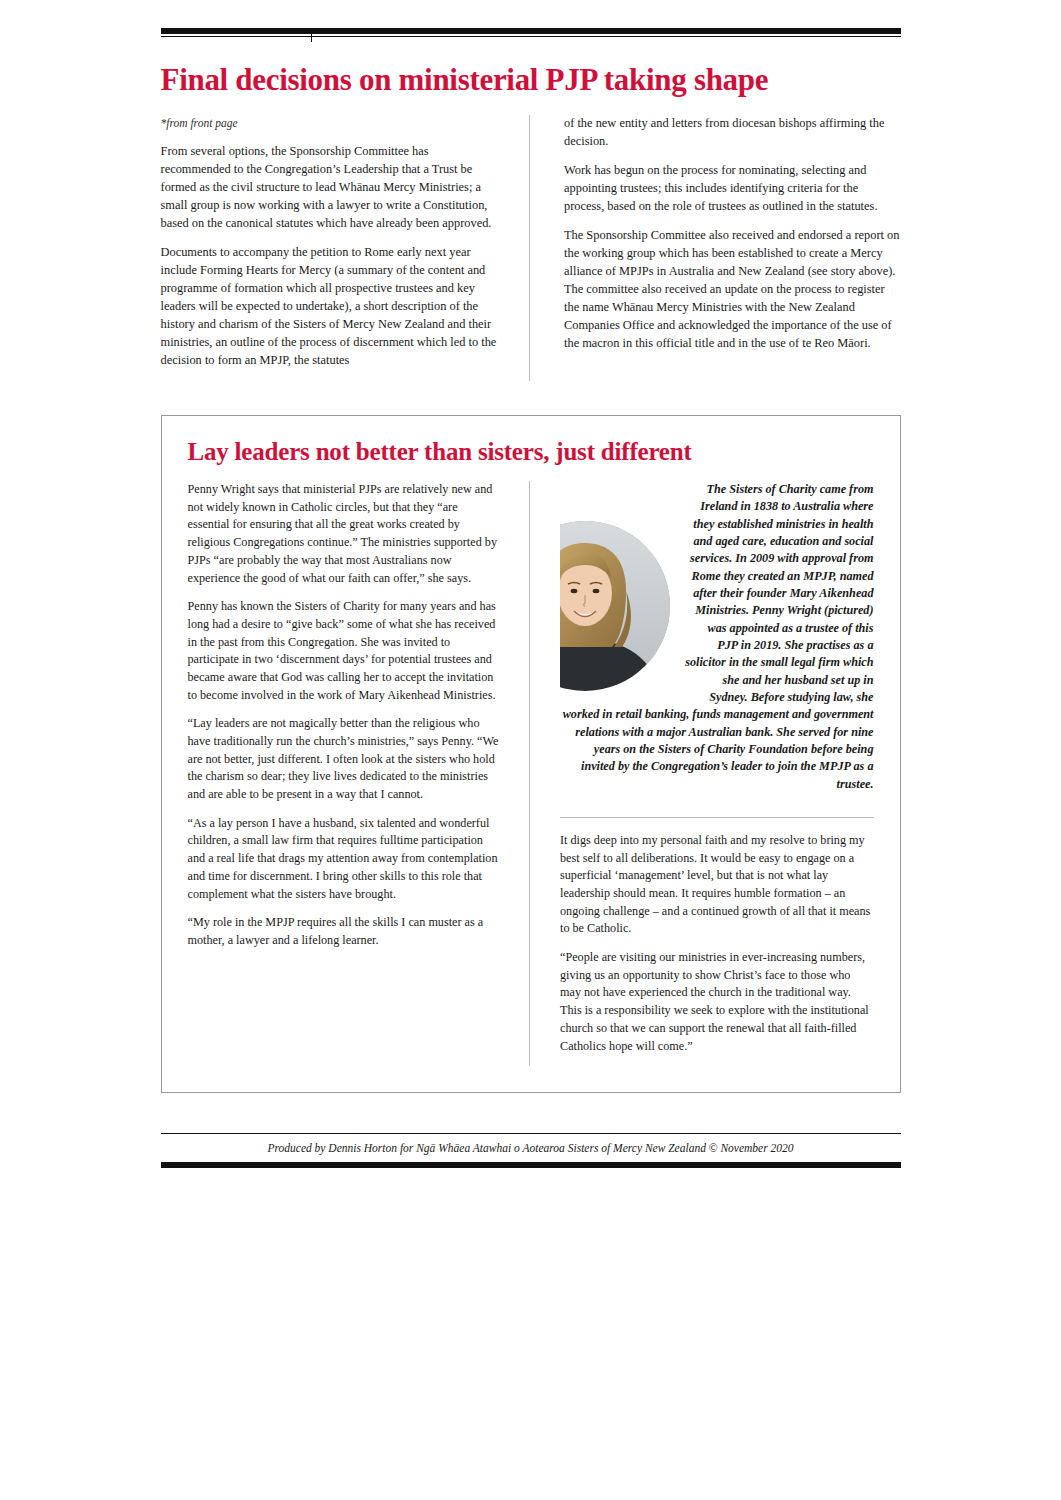Final decisions on ministerial PJP taking shape
*from front page
From several options, the Sponsorship Committee has recommended to the Congregation’s Leadership that a Trust be formed as the civil structure to lead Whānau Mercy Ministries; a small group is now working with a lawyer to write a Constitution, based on the canonical statutes which have already been approved.
Documents to accompany the petition to Rome early next year include Forming Hearts for Mercy (a summary of the content and programme of formation which all prospective trustees and key leaders will be expected to undertake), a short description of the history and charism of the Sisters of Mercy New Zealand and their ministries, an outline of the process of discernment which led to the decision to form an MPJP, the statutes
of the new entity and letters from diocesan bishops affirming the decision.
Work has begun on the process for nominating, selecting and appointing trustees; this includes identifying criteria for the process, based on the role of trustees as outlined in the statutes.
The Sponsorship Committee also received and endorsed a report on the working group which has been established to create a Mercy alliance of MPJPs in Australia and New Zealand (see story above). The committee also received an update on the process to register the name Whānau Mercy Ministries with the New Zealand Companies Office and acknowledged the importance of the use of the macron in this official title and in the use of te Reo Māori.
Lay leaders not better than sisters, just different
Penny Wright says that ministerial PJPs are relatively new and not widely known in Catholic circles, but that they “are essential for ensuring that all the great works created by religious Congregations continue.” The ministries supported by PJPs “are probably the way that most Australians now experience the good of what our faith can offer,” she says.
Penny has known the Sisters of Charity for many years and has long had a desire to “give back” some of what she has received in the past from this Congregation. She was invited to participate in two ‘discernment days’ for potential trustees and became aware that God was calling her to accept the invitation to become involved in the work of Mary Aikenhead Ministries.
“Lay leaders are not magically better than the religious who have traditionally run the church’s ministries,” says Penny. “We are not better, just different. I often look at the sisters who hold the charism so dear; they live lives dedicated to the ministries and are able to be present in a way that I cannot.
“As a lay person I have a husband, six talented and wonderful children, a small law firm that requires fulltime participation and a real life that drags my attention away from contemplation and time for discernment. I bring other skills to this role that complement what the sisters have brought.
“My role in the MPJP requires all the skills I can muster as a mother, a lawyer and a lifelong learner.
The Sisters of Charity came from Ireland in 1838 to Australia where they established ministries in health and aged care, education and social services. In 2009 with approval from Rome they created an MPJP, named after their founder Mary Aikenhead Ministries. Penny Wright (pictured) was appointed as a trustee of this PJP in 2019. She practises as a solicitor in the small legal firm which she and her husband set up in Sydney. Before studying law, she worked in retail banking, funds management and government relations with a major Australian bank. She served for nine years on the Sisters of Charity Foundation before being invited by the Congregation’s leader to join the MPJP as a trustee.
It digs deep into my personal faith and my resolve to bring my best self to all deliberations. It would be easy to engage on a superficial ‘management’ level, but that is not what lay leadership should mean. It requires humble formation – an ongoing challenge – and a continued growth of all that it means to be Catholic.
“People are visiting our ministries in ever-increasing numbers, giving us an opportunity to show Christ’s face to those who may not have experienced the church in the traditional way. This is a responsibility we seek to explore with the institutional church so that we can support the renewal that all faith-filled Catholics hope will come.”
Produced by Dennis Horton for Ngā Whāea Atawhai o Aotearoa Sisters of Mercy New Zealand © November 2020